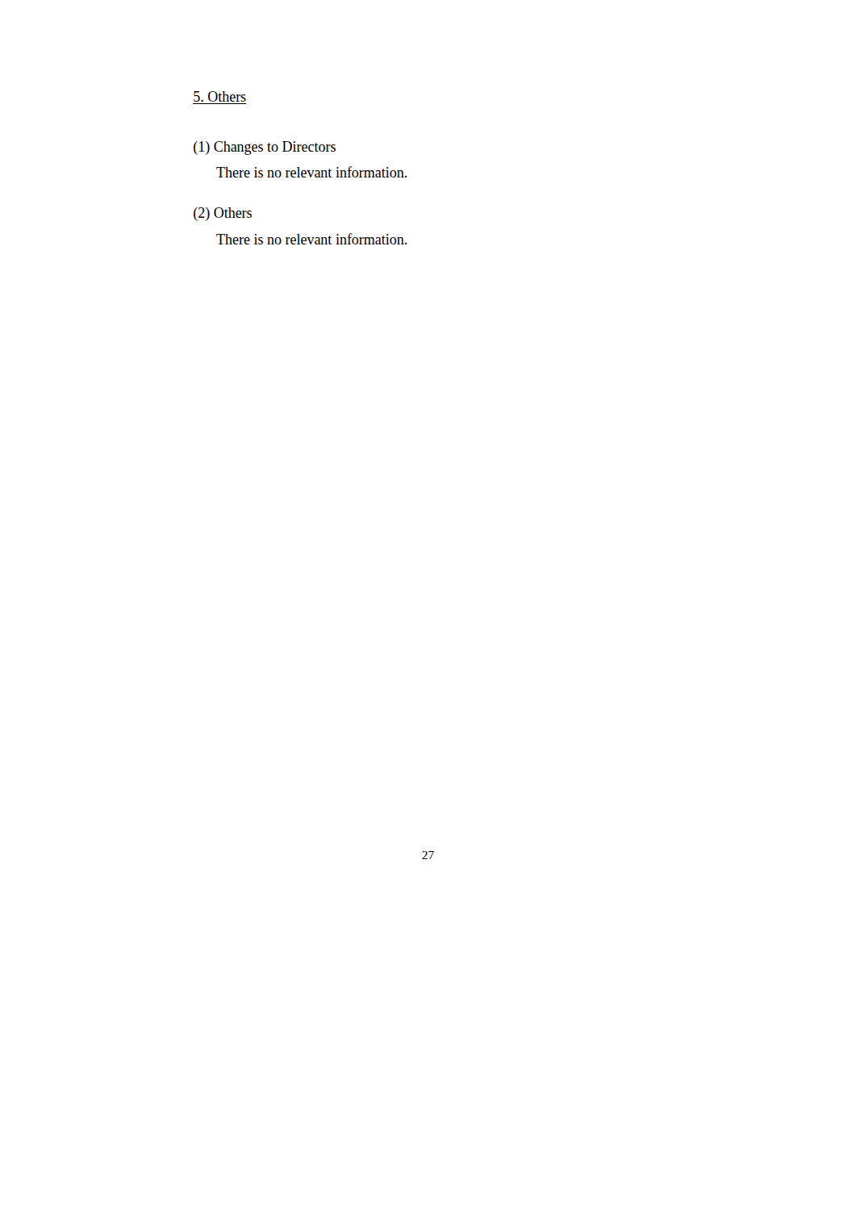5. Others
(1) Changes to Directors
There is no relevant information.
(2) Others
There is no relevant information.
27